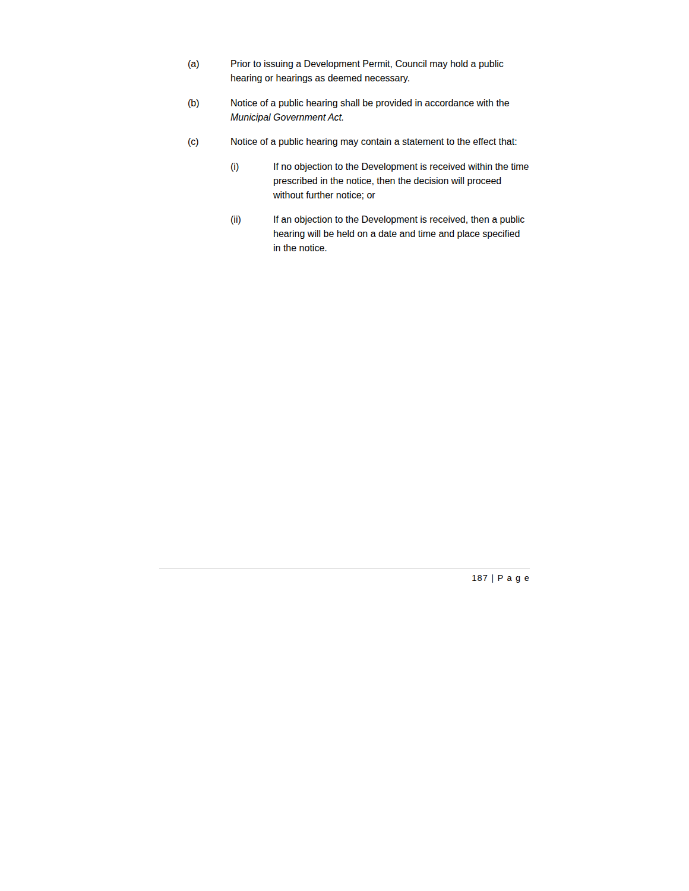(a)
Prior to issuing a Development Permit, Council may hold a public hearing or hearings as deemed necessary.
(b)
Notice of a public hearing shall be provided in accordance with the Municipal Government Act.
(c)
Notice of a public hearing may contain a statement to the effect that:
(i)
If no objection to the Development is received within the time prescribed in the notice, then the decision will proceed without further notice; or
(ii)
If an objection to the Development is received, then a public hearing will be held on a date and time and place specified in the notice.
187 | P a g e